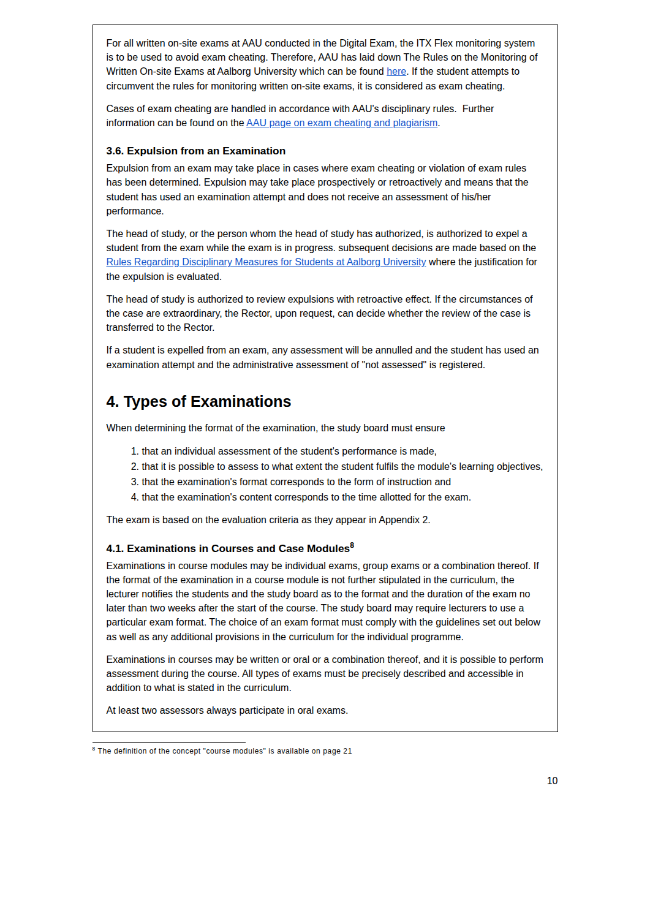For all written on-site exams at AAU conducted in the Digital Exam, the ITX Flex monitoring system is to be used to avoid exam cheating. Therefore, AAU has laid down The Rules on the Monitoring of Written On-site Exams at Aalborg University which can be found here. If the student attempts to circumvent the rules for monitoring written on-site exams, it is considered as exam cheating.
Cases of exam cheating are handled in accordance with AAU's disciplinary rules. Further information can be found on the AAU page on exam cheating and plagiarism.
3.6. Expulsion from an Examination
Expulsion from an exam may take place in cases where exam cheating or violation of exam rules has been determined. Expulsion may take place prospectively or retroactively and means that the student has used an examination attempt and does not receive an assessment of his/her performance.
The head of study, or the person whom the head of study has authorized, is authorized to expel a student from the exam while the exam is in progress. subsequent decisions are made based on the Rules Regarding Disciplinary Measures for Students at Aalborg University where the justification for the expulsion is evaluated.
The head of study is authorized to review expulsions with retroactive effect. If the circumstances of the case are extraordinary, the Rector, upon request, can decide whether the review of the case is transferred to the Rector.
If a student is expelled from an exam, any assessment will be annulled and the student has used an examination attempt and the administrative assessment of "not assessed" is registered.
4. Types of Examinations
When determining the format of the examination, the study board must ensure
that an individual assessment of the student's performance is made,
that it is possible to assess to what extent the student fulfils the module's learning objectives,
that the examination's format corresponds to the form of instruction and
that the examination's content corresponds to the time allotted for the exam.
The exam is based on the evaluation criteria as they appear in Appendix 2.
4.1. Examinations in Courses and Case Modules8
Examinations in course modules may be individual exams, group exams or a combination thereof. If the format of the examination in a course module is not further stipulated in the curriculum, the lecturer notifies the students and the study board as to the format and the duration of the exam no later than two weeks after the start of the course. The study board may require lecturers to use a particular exam format. The choice of an exam format must comply with the guidelines set out below as well as any additional provisions in the curriculum for the individual programme.
Examinations in courses may be written or oral or a combination thereof, and it is possible to perform assessment during the course. All types of exams must be precisely described and accessible in addition to what is stated in the curriculum.
At least two assessors always participate in oral exams.
8 The definition of the concept "course modules" is available on page 21
10